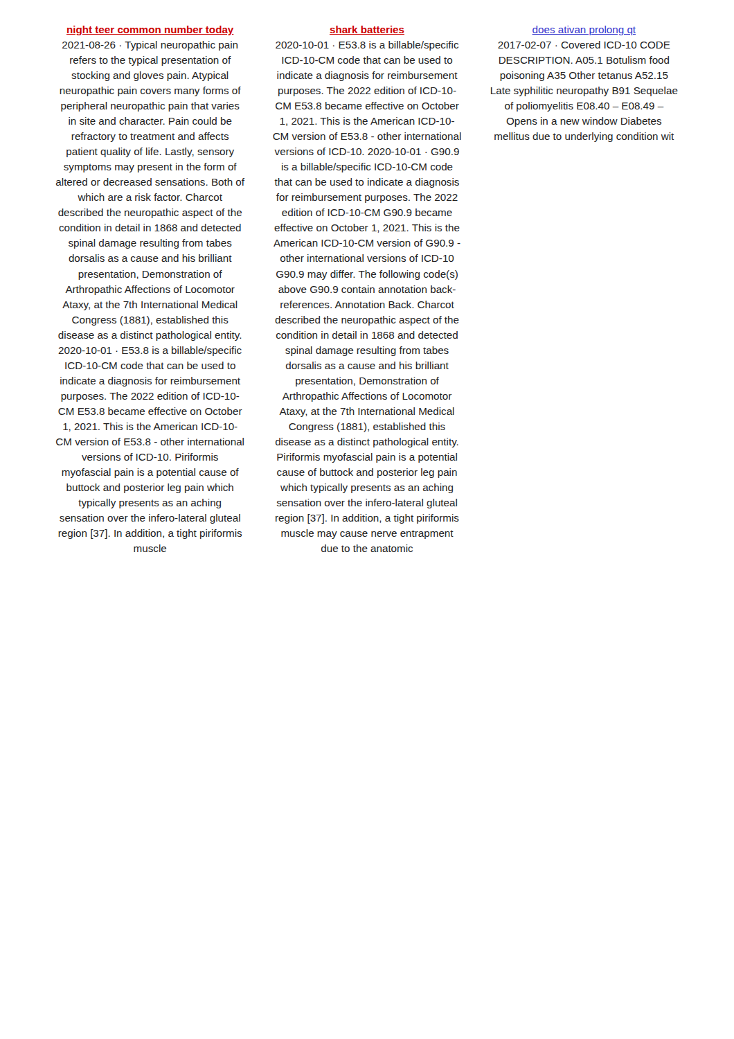night teer common number today
2021-08-26 · Typical neuropathic pain refers to the typical presentation of stocking and gloves pain. Atypical neuropathic pain covers many forms of peripheral neuropathic pain that varies in site and character. Pain could be refractory to treatment and affects patient quality of life. Lastly, sensory symptoms may present in the form of altered or decreased sensations. Both of which are a risk factor. Charcot described the neuropathic aspect of the condition in detail in 1868 and detected spinal damage resulting from tabes dorsalis as a cause and his brilliant presentation, Demonstration of Arthropathic Affections of Locomotor Ataxy, at the 7th International Medical Congress (1881), established this disease as a distinct pathological entity. 2020-10-01 · E53.8 is a billable/specific ICD-10-CM code that can be used to indicate a diagnosis for reimbursement purposes. The 2022 edition of ICD-10-CM E53.8 became effective on October 1, 2021. This is the American ICD-10-CM version of E53.8 - other international versions of ICD-10. Piriformis myofascial pain is a potential cause of buttock and posterior leg pain which typically presents as an aching sensation over the infero-lateral gluteal region [37]. In addition, a tight piriformis muscle
shark batteries
2020-10-01 · E53.8 is a billable/specific ICD-10-CM code that can be used to indicate a diagnosis for reimbursement purposes. The 2022 edition of ICD-10-CM E53.8 became effective on October 1, 2021. This is the American ICD-10-CM version of E53.8 - other international versions of ICD-10. 2020-10-01 · G90.9 is a billable/specific ICD-10-CM code that can be used to indicate a diagnosis for reimbursement purposes. The 2022 edition of ICD-10-CM G90.9 became effective on October 1, 2021. This is the American ICD-10-CM version of G90.9 - other international versions of ICD-10 G90.9 may differ. The following code(s) above G90.9 contain annotation back-references. Annotation Back. Charcot described the neuropathic aspect of the condition in detail in 1868 and detected spinal damage resulting from tabes dorsalis as a cause and his brilliant presentation, Demonstration of Arthropathic Affections of Locomotor Ataxy, at the 7th International Medical Congress (1881), established this disease as a distinct pathological entity. Piriformis myofascial pain is a potential cause of buttock and posterior leg pain which typically presents as an aching sensation over the infero-lateral gluteal region [37]. In addition, a tight piriformis muscle may cause nerve entrapment due to the anatomic
does ativan prolong qt
2017-02-07 · Covered ICD-10 CODE DESCRIPTION. A05.1 Botulism food poisoning A35 Other tetanus A52.15 Late syphilitic neuropathy B91 Sequelae of poliomyelitis E08.40 – E08.49 – Opens in a new window Diabetes mellitus due to underlying condition wit